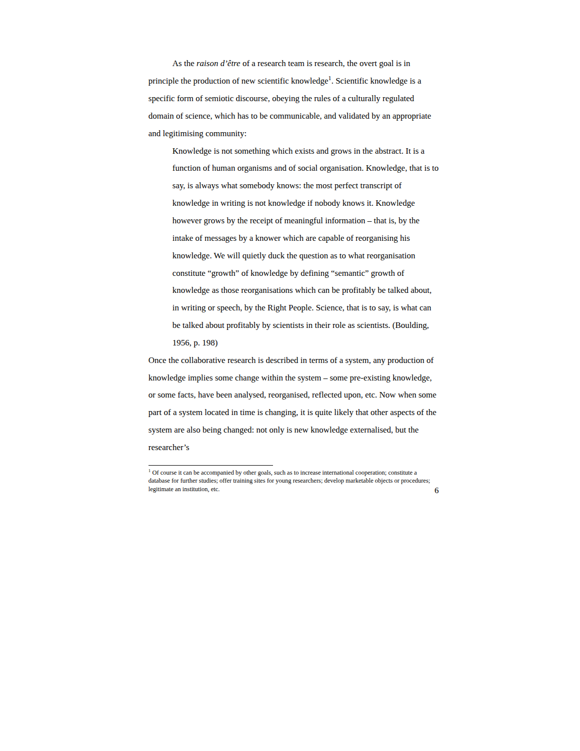As the raison d’être of a research team is research, the overt goal is in principle the production of new scientific knowledge1. Scientific knowledge is a specific form of semiotic discourse, obeying the rules of a culturally regulated domain of science, which has to be communicable, and validated by an appropriate and legitimising community:
Knowledge is not something which exists and grows in the abstract. It is a function of human organisms and of social organisation. Knowledge, that is to say, is always what somebody knows: the most perfect transcript of knowledge in writing is not knowledge if nobody knows it. Knowledge however grows by the receipt of meaningful information – that is, by the intake of messages by a knower which are capable of reorganising his knowledge. We will quietly duck the question as to what reorganisation constitute “growth” of knowledge by defining “semantic” growth of knowledge as those reorganisations which can be profitably be talked about, in writing or speech, by the Right People. Science, that is to say, is what can be talked about profitably by scientists in their role as scientists. (Boulding, 1956, p. 198)
Once the collaborative research is described in terms of a system, any production of knowledge implies some change within the system – some pre-existing knowledge, or some facts, have been analysed, reorganised, reflected upon, etc. Now when some part of a system located in time is changing, it is quite likely that other aspects of the system are also being changed: not only is new knowledge externalised, but the researcher’s
1 Of course it can be accompanied by other goals, such as to increase international cooperation; constitute a database for further studies; offer training sites for young researchers; develop marketable objects or procedures; legitimate an institution, etc.
6